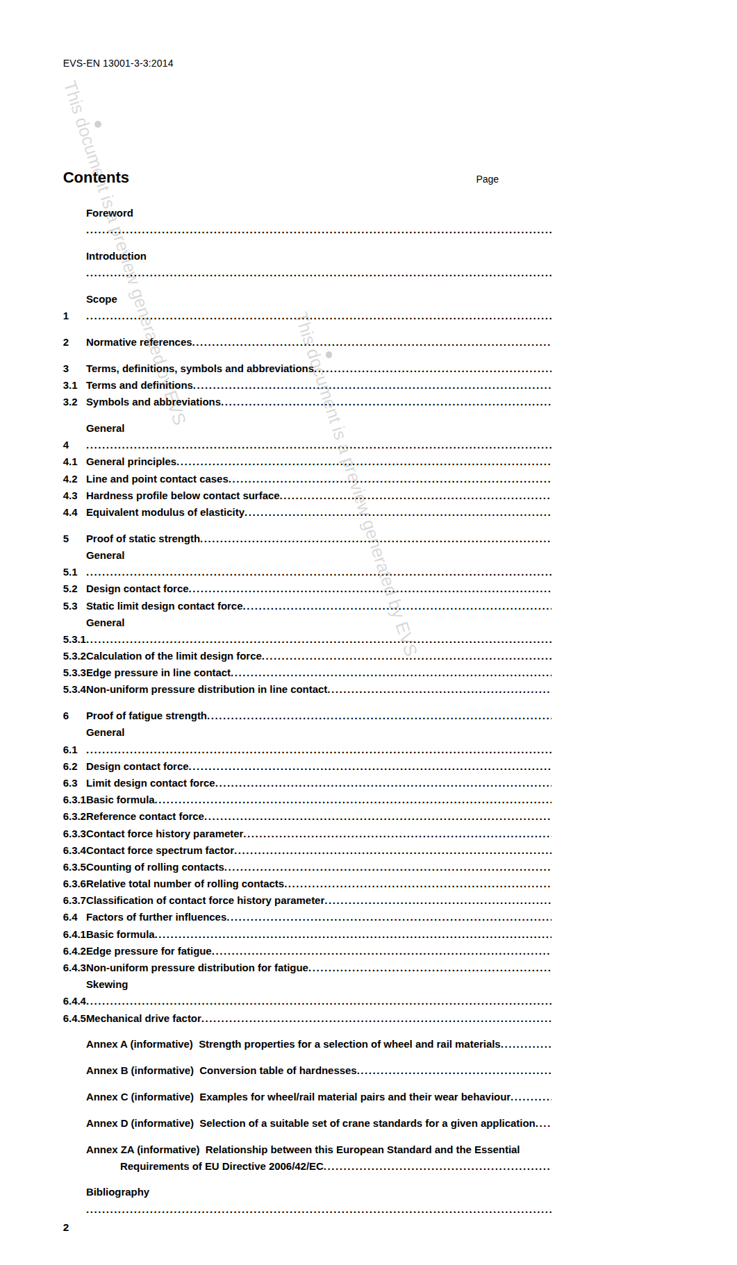EVS-EN 13001-3-3:2014
This document is a preview generated by EVS
This document is a preview generated by EVS
Page
Contents
| | Foreword .......................................................................................................................................................... | 3 |
| | Introduction ..................................................................................................................................................... | 4 |
| 1 | Scope ............................................................................................................................................................. | 5 |
| 2 | Normative references ............................................................................................................................. | 5 |
| 3 | Terms, definitions, symbols and abbreviations ......................................................................... | 5 |
| 3.1 | Terms and definitions ............................................................................................................................. | 5 |
| 3.2 | Symbols and abbreviations ................................................................................................................... | 6 |
| 4 | General .......................................................................................................................................................... | 7 |
| 4.1 | General principles .................................................................................................................................... | 7 |
| 4.2 | Line and point contact cases ................................................................................................................ | 8 |
| 4.3 | Hardness profile below contact surface ................................................................................................. | 9 |
| 4.4 | Equivalent modulus of elasticity ....................................................................................................... | 10 |
| 5 | Proof of static strength ....................................................................................................................... | 10 |
| 5.1 | General ........................................................................................................................................................ | 10 |
| 5.2 | Design contact force ........................................................................................................................... | 10 |
| 5.3 | Static limit design contact force ....................................................................................................... | 11 |
| 5.3.1 | General ........................................................................................................................................................ | 11 |
| 5.3.2 | Calculation of the limit design force ............................................................................................... | 11 |
| 5.3.3 | Edge pressure in line contact ........................................................................................................... | 12 |
| 5.3.4 | Non-uniform pressure distribution in line contact ....................................................................... | 12 |
| 6 | Proof of fatigue strength ..................................................................................................................... | 13 |
| 6.1 | General ........................................................................................................................................................ | 13 |
| 6.2 | Design contact force ........................................................................................................................... | 13 |
| 6.3 | Limit design contact force ................................................................................................................. | 13 |
| 6.3.1 | Basic formula ......................................................................................................................................... | 13 |
| 6.3.2 | Reference contact force ....................................................................................................................... | 14 |
| 6.3.3 | Contact force history parameter ....................................................................................................... | 14 |
| 6.3.4 | Contact force spectrum factor ......................................................................................................... | 15 |
| 6.3.5 | Counting of rolling contacts ............................................................................................................. | 15 |
| 6.3.6 | Relative total number of rolling contacts ......................................................................................... | 16 |
| 6.3.7 | Classification of contact force history parameter ......................................................................... | 16 |
| 6.4 | Factors of further influences ............................................................................................................. | 17 |
| 6.4.1 | Basic formula ......................................................................................................................................... | 17 |
| 6.4.2 | Edge pressure for fatigue ................................................................................................................. | 17 |
| 6.4.3 | Non-uniform pressure distribution for fatigue ................................................................................. | 17 |
| 6.4.4 | Skewing ....................................................................................................................................................... | 17 |
| 6.4.5 | Mechanical drive factor ....................................................................................................................... | 18 |
| | Annex A (informative) Strength properties for a selection of wheel and rail materials ......................... | 19 |
| | Annex B (informative) Conversion table of hardnesses ......................................................................... | 20 |
| | Annex C (informative) Examples for wheel/rail material pairs and their wear behaviour ....................... | 21 |
| | Annex D (informative) Selection of a suitable set of crane standards for a given application .............. | 22 |
| | Annex ZA (informative) Relationship between this European Standard and the Essential | |
| | Requirements of EU Directive 2006/42/EC ................................................................................... | 23 |
| | Bibliography ................................................................................................................................................. | 24 |
2